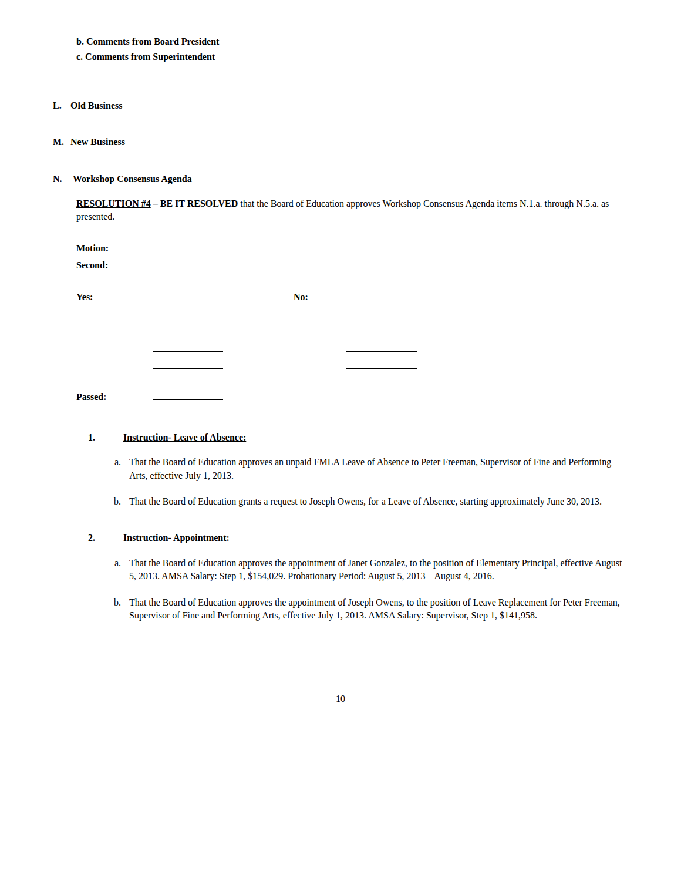b. Comments from Board President
c. Comments from Superintendent
L. Old Business
M. New Business
N. Workshop Consensus Agenda
RESOLUTION #4 – BE IT RESOLVED that the Board of Education approves Workshop Consensus Agenda items N.1.a. through N.5.a. as presented.
| Motion: | | | | |
| Second: | | | | |
| Yes: | | | No: | |
| Passed: | | | | |
1. Instruction- Leave of Absence:
That the Board of Education approves an unpaid FMLA Leave of Absence to Peter Freeman, Supervisor of Fine and Performing Arts, effective July 1, 2013.
That the Board of Education grants a request to Joseph Owens, for a Leave of Absence, starting approximately June 30, 2013.
2. Instruction- Appointment:
That the Board of Education approves the appointment of Janet Gonzalez, to the position of Elementary Principal, effective August 5, 2013. AMSA Salary: Step 1, $154,029. Probationary Period: August 5, 2013 – August 4, 2016.
That the Board of Education approves the appointment of Joseph Owens, to the position of Leave Replacement for Peter Freeman, Supervisor of Fine and Performing Arts, effective July 1, 2013. AMSA Salary: Supervisor, Step 1, $141,958.
10